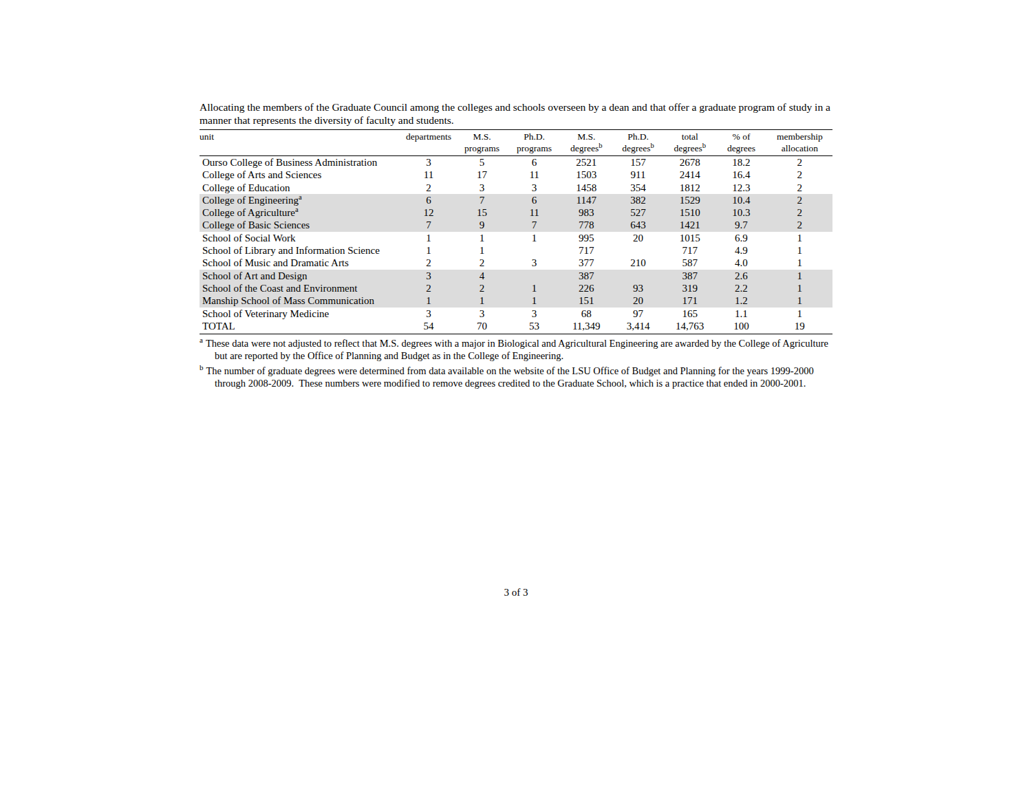Allocating the members of the Graduate Council among the colleges and schools overseen by a dean and that offer a graduate program of study in a manner that represents the diversity of faculty and students.
| unit | departments | M.S. | Ph.D. | M.S. | Ph.D. | total | % of | membership |
| --- | --- | --- | --- | --- | --- | --- | --- | --- |
| | | programs | programs | degrees b | degrees b | degrees b | degrees | allocation |
| Ourso College of Business Administration | 3 | 5 | 6 | 2521 | 157 | 2678 | 18.2 | 2 |
| College of Arts and Sciences | 11 | 17 | 11 | 1503 | 911 | 2414 | 16.4 | 2 |
| College of Education | 2 | 3 | 3 | 1458 | 354 | 1812 | 12.3 | 2 |
| College of Engineering a | 6 | 7 | 6 | 1147 | 382 | 1529 | 10.4 | 2 |
| College of Agriculture a | 12 | 15 | 11 | 983 | 527 | 1510 | 10.3 | 2 |
| College of Basic Sciences | 7 | 9 | 7 | 778 | 643 | 1421 | 9.7 | 2 |
| School of Social Work | 1 | 1 | 1 | 995 | 20 | 1015 | 6.9 | 1 |
| School of Library and Information Science | 1 | 1 | | 717 | | 717 | 4.9 | 1 |
| School of Music and Dramatic Arts | 2 | 2 | 3 | 377 | 210 | 587 | 4.0 | 1 |
| School of Art and Design | 3 | 4 | | 387 | | 387 | 2.6 | 1 |
| School of the Coast and Environment | 2 | 2 | 1 | 226 | 93 | 319 | 2.2 | 1 |
| Manship School of Mass Communication | 1 | 1 | 1 | 151 | 20 | 171 | 1.2 | 1 |
| School of Veterinary Medicine | 3 | 3 | 3 | 68 | 97 | 165 | 1.1 | 1 |
| TOTAL | 54 | 70 | 53 | 11,349 | 3,414 | 14,763 | 100 | 19 |
a These data were not adjusted to reflect that M.S. degrees with a major in Biological and Agricultural Engineering are awarded by the College of Agriculture but are reported by the Office of Planning and Budget as in the College of Engineering.
b The number of graduate degrees were determined from data available on the website of the LSU Office of Budget and Planning for the years 1999-2000 through 2008-2009. These numbers were modified to remove degrees credited to the Graduate School, which is a practice that ended in 2000-2001.
3 of 3